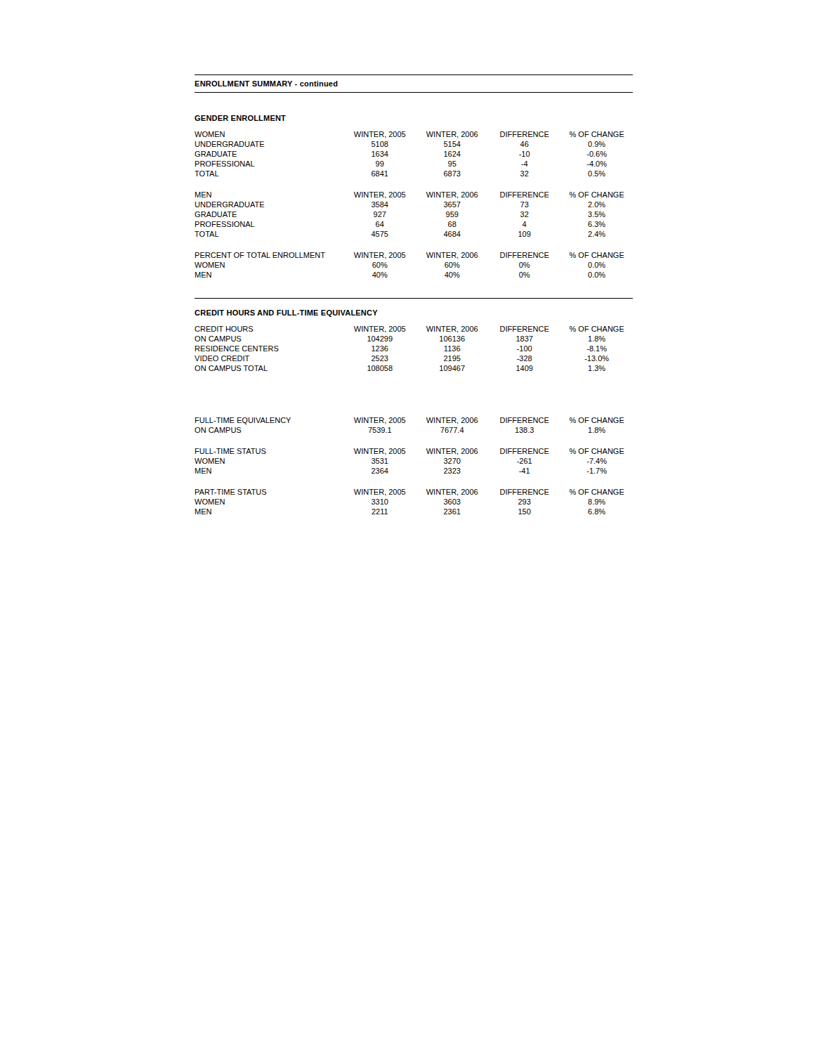ENROLLMENT SUMMARY - continued
GENDER ENROLLMENT
| WOMEN | WINTER, 2005 | WINTER, 2006 | DIFFERENCE | % OF CHANGE |
| UNDERGRADUATE | 5108 | 5154 | 46 | 0.9% |
| GRADUATE | 1634 | 1624 | -10 | -0.6% |
| PROFESSIONAL | 99 | 95 | -4 | -4.0% |
| TOTAL | 6841 | 6873 | 32 | 0.5% |
| MEN | WINTER, 2005 | WINTER, 2006 | DIFFERENCE | % OF CHANGE |
| UNDERGRADUATE | 3584 | 3657 | 73 | 2.0% |
| GRADUATE | 927 | 959 | 32 | 3.5% |
| PROFESSIONAL | 64 | 68 | 4 | 6.3% |
| TOTAL | 4575 | 4684 | 109 | 2.4% |
| PERCENT OF TOTAL ENROLLMENT | WINTER, 2005 | WINTER, 2006 | DIFFERENCE | % OF CHANGE |
| WOMEN | 60% | 60% | 0% | 0.0% |
| MEN | 40% | 40% | 0% | 0.0% |
CREDIT HOURS AND FULL-TIME EQUIVALENCY
| CREDIT HOURS | WINTER, 2005 | WINTER, 2006 | DIFFERENCE | % OF CHANGE |
| ON CAMPUS | 104299 | 106136 | 1837 | 1.8% |
| RESIDENCE CENTERS | 1236 | 1136 | -100 | -8.1% |
| VIDEO CREDIT | 2523 | 2195 | -328 | -13.0% |
| ON CAMPUS TOTAL | 108058 | 109467 | 1409 | 1.3% |
| FULL-TIME EQUIVALENCY | WINTER, 2005 | WINTER, 2006 | DIFFERENCE | % OF CHANGE |
| ON CAMPUS | 7539.1 | 7677.4 | 138.3 | 1.8% |
| FULL-TIME STATUS | WINTER, 2005 | WINTER, 2006 | DIFFERENCE | % OF CHANGE |
| WOMEN | 3531 | 3270 | -261 | -7.4% |
| MEN | 2364 | 2323 | -41 | -1.7% |
| PART-TIME STATUS | WINTER, 2005 | WINTER, 2006 | DIFFERENCE | % OF CHANGE |
| WOMEN | 3310 | 3603 | 293 | 8.9% |
| MEN | 2211 | 2361 | 150 | 6.8% |